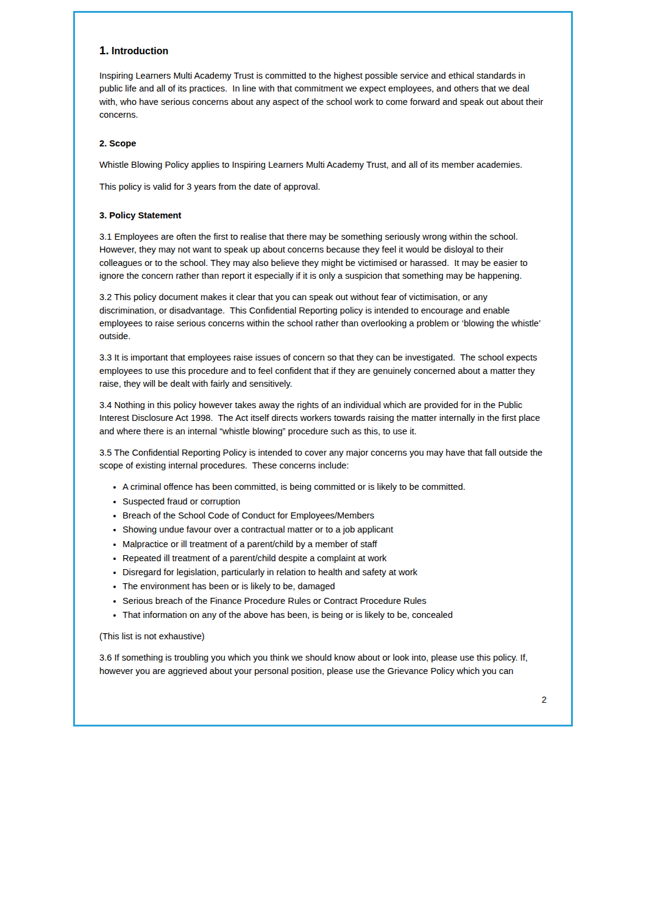1. Introduction
Inspiring Learners Multi Academy Trust is committed to the highest possible service and ethical standards in public life and all of its practices. In line with that commitment we expect employees, and others that we deal with, who have serious concerns about any aspect of the school work to come forward and speak out about their concerns.
2. Scope
Whistle Blowing Policy applies to Inspiring Learners Multi Academy Trust, and all of its member academies.
This policy is valid for 3 years from the date of approval.
3. Policy Statement
3.1 Employees are often the first to realise that there may be something seriously wrong within the school. However, they may not want to speak up about concerns because they feel it would be disloyal to their colleagues or to the school. They may also believe they might be victimised or harassed. It may be easier to ignore the concern rather than report it especially if it is only a suspicion that something may be happening.
3.2 This policy document makes it clear that you can speak out without fear of victimisation, or any discrimination, or disadvantage. This Confidential Reporting policy is intended to encourage and enable employees to raise serious concerns within the school rather than overlooking a problem or ‘blowing the whistle’ outside.
3.3 It is important that employees raise issues of concern so that they can be investigated. The school expects employees to use this procedure and to feel confident that if they are genuinely concerned about a matter they raise, they will be dealt with fairly and sensitively.
3.4 Nothing in this policy however takes away the rights of an individual which are provided for in the Public Interest Disclosure Act 1998. The Act itself directs workers towards raising the matter internally in the first place and where there is an internal “whistle blowing” procedure such as this, to use it.
3.5 The Confidential Reporting Policy is intended to cover any major concerns you may have that fall outside the scope of existing internal procedures. These concerns include:
A criminal offence has been committed, is being committed or is likely to be committed.
Suspected fraud or corruption
Breach of the School Code of Conduct for Employees/Members
Showing undue favour over a contractual matter or to a job applicant
Malpractice or ill treatment of a parent/child by a member of staff
Repeated ill treatment of a parent/child despite a complaint at work
Disregard for legislation, particularly in relation to health and safety at work
The environment has been or is likely to be, damaged
Serious breach of the Finance Procedure Rules or Contract Procedure Rules
That information on any of the above has been, is being or is likely to be, concealed
(This list is not exhaustive)
3.6 If something is troubling you which you think we should know about or look into, please use this policy. If, however you are aggrieved about your personal position, please use the Grievance Policy which you can
2